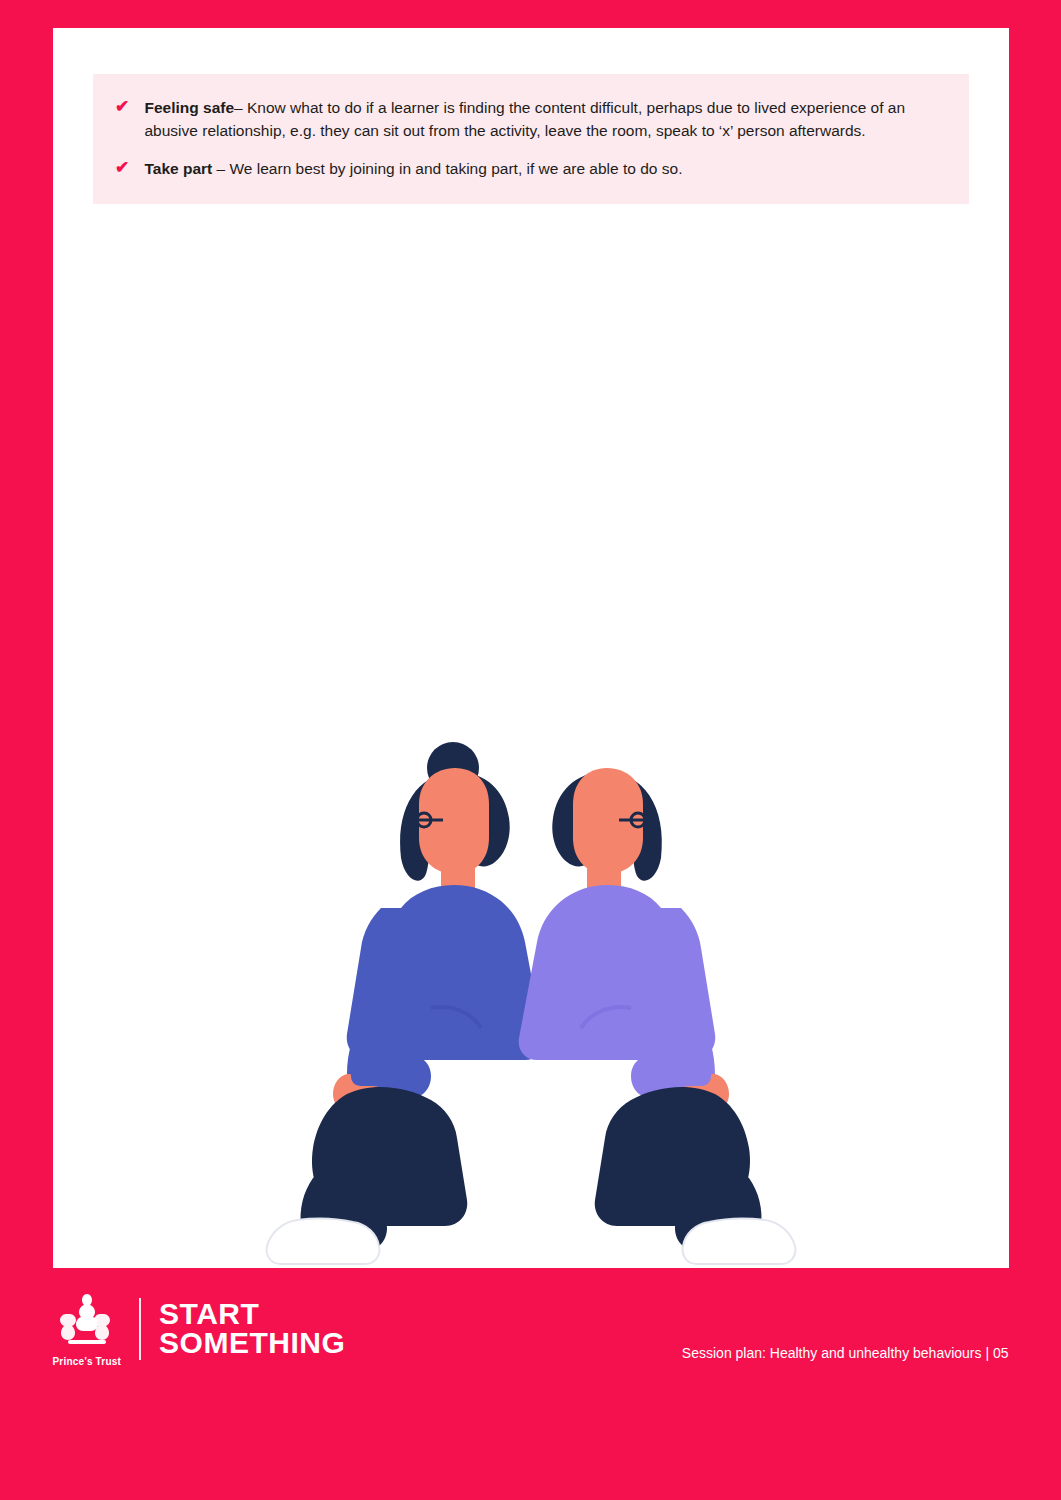Feeling safe– Know what to do if a learner is finding the content difficult, perhaps due to lived experience of an abusive relationship, e.g. they can sit out from the activity, leave the room, speak to ‘x’ person afterwards.
Take part – We learn best by joining in and taking part, if we are able to do so.
Prince’s Trust
Start Something
Session plan: Healthy and unhealthy behaviours | 05